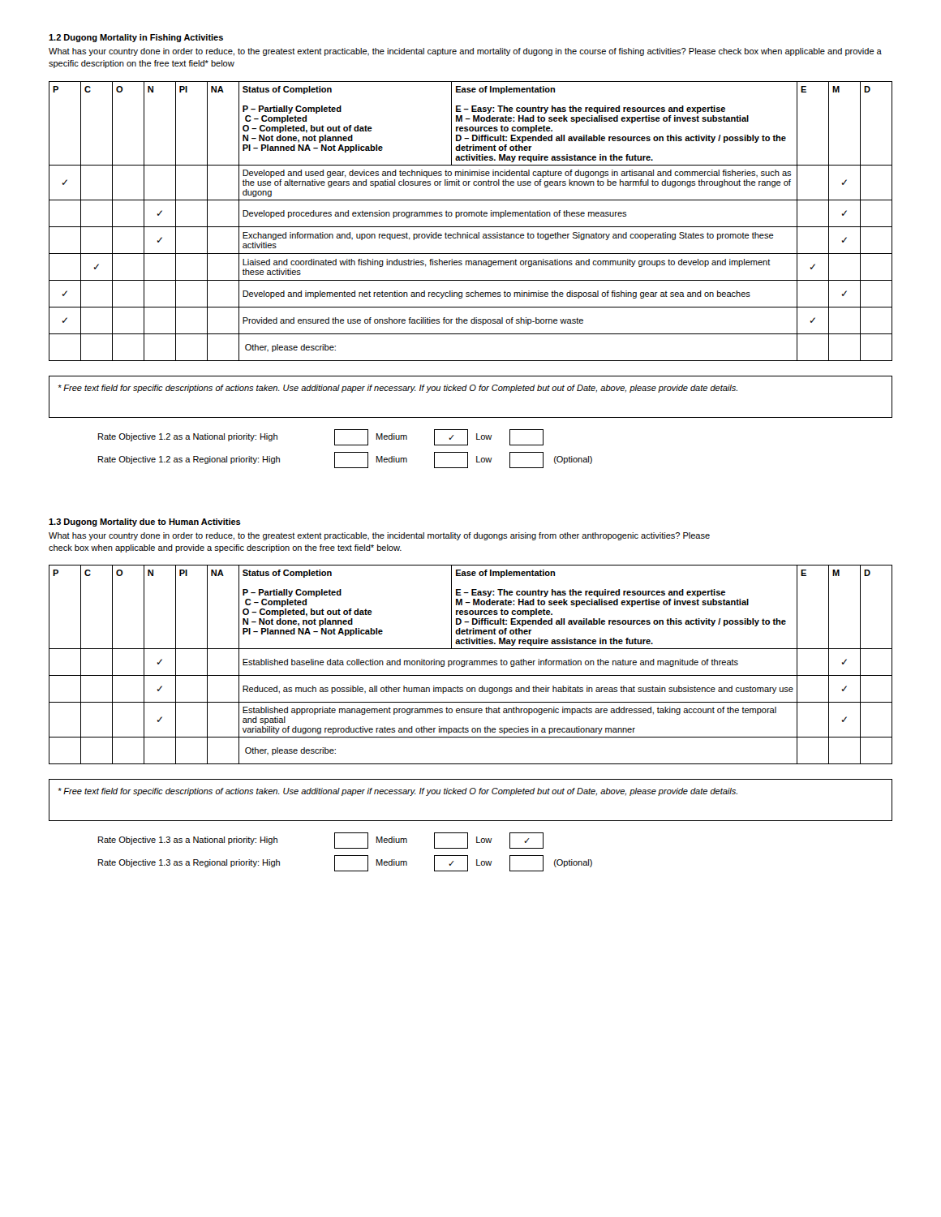1.2 Dugong Mortality in Fishing Activities
What has your country done in order to reduce, to the greatest extent practicable, the incidental capture and mortality of dugong in the course of fishing activities? Please check box when applicable and provide a specific description on the free text field* below
| P | C | O | N | PI | NA | Status of Completion P – Partially Completed C – Completed O – Completed, but out of date N – Not done, not planned PI – Planned NA – Not Applicable | Ease of Implementation E – Easy: The country has the required resources and expertise M – Moderate: Had to seek specialised expertise of invest substantial resources to complete. D – Difficult: Expended all available resources on this activity / possibly to the detriment of other activities. May require assistance in the future. | E | M | D |
| --- | --- | --- | --- | --- | --- | --- | --- | --- | --- | --- |
| ✓ | | | | | | Developed and used gear, devices and techniques to minimise incidental capture of dugongs in artisanal and commercial fisheries, such as the use of alternative gears and spatial closures or limit or control the use of gears known to be harmful to dugongs throughout the range of dugong | | ✓ | |
| | | | ✓ | | | Developed procedures and extension programmes to promote implementation of these measures | | ✓ | |
| | | | ✓ | | | Exchanged information and, upon request, provide technical assistance to together Signatory and cooperating States to promote these activities | | ✓ | |
| | ✓ | | | | | Liaised and coordinated with fishing industries, fisheries management organisations and community groups to develop and implement these activities | ✓ | | |
| ✓ | | | | | | Developed and implemented net retention and recycling schemes to minimise the disposal of fishing gear at sea and on beaches | | ✓ | |
| ✓ | | | | | | Provided and ensured the use of onshore facilities for the disposal of ship-borne waste | ✓ | | |
| | | | | | | Other, please describe: | | | |
* Free text field for specific descriptions of actions taken. Use additional paper if necessary. If you ticked O for Completed but out of Date, above, please provide date details.
Rate Objective 1.2 as a National priority: High Medium✓ Low
Rate Objective 1.2 as a Regional priority: High Medium Low (Optional)
1.3 Dugong Mortality due to Human Activities
What has your country done in order to reduce, to the greatest extent practicable, the incidental mortality of dugongs arising from other anthropogenic activities? Please
check box when applicable and provide a specific description on the free text field* below.
| P | C | O | N | PI | NA | Status of Completion P – Partially Completed C – Completed O – Completed, but out of date N – Not done, not planned PI – Planned NA – Not Applicable | Ease of Implementation E – Easy: The country has the required resources and expertise M – Moderate: Had to seek specialised expertise of invest substantial resources to complete. D – Difficult: Expended all available resources on this activity / possibly to the detriment of other activities. May require assistance in the future. | E | M | D |
| --- | --- | --- | --- | --- | --- | --- | --- | --- | --- | --- |
| | | | ✓ | | | Established baseline data collection and monitoring programmes to gather information on the nature and magnitude of threats | | ✓ | |
| | | | ✓ | | | Reduced, as much as possible, all other human impacts on dugongs and their habitats in areas that sustain subsistence and customary use | | ✓ | |
| | | | ✓ | | | Established appropriate management programmes to ensure that anthropogenic impacts are addressed, taking account of the temporal and spatial variability of dugong reproductive rates and other impacts on the species in a precautionary manner | | ✓ | |
| | | | | | | Other, please describe: | | | |
* Free text field for specific descriptions of actions taken. Use additional paper if necessary. If you ticked O for Completed but out of Date, above, please provide date details.
Rate Objective 1.3 as a National priority: High Medium Low✓
Rate Objective 1.3 as a Regional priority: High Medium✓ Low (Optional)